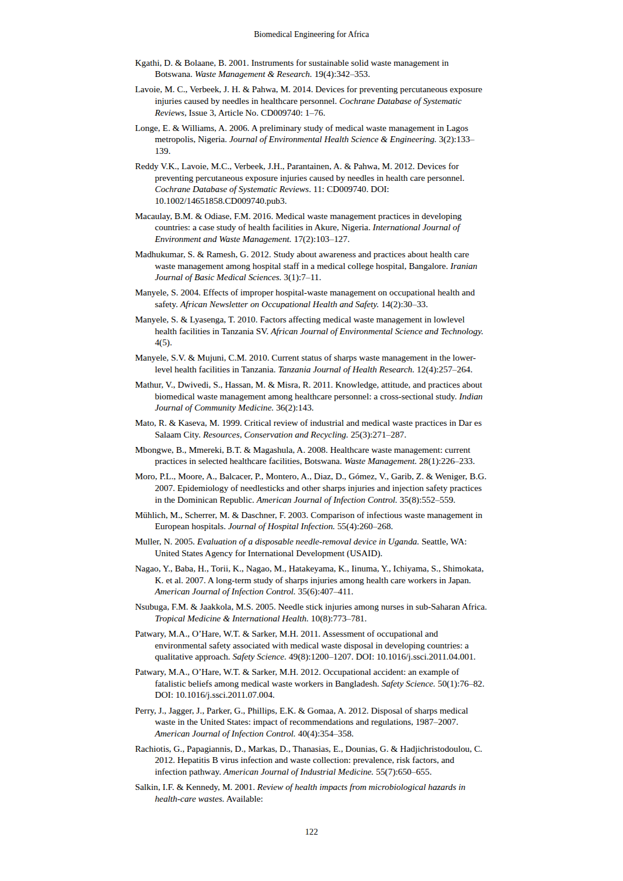Biomedical Engineering for Africa
Kgathi, D. & Bolaane, B. 2001. Instruments for sustainable solid waste management in Botswana. Waste Management & Research. 19(4):342–353.
Lavoie, M. C., Verbeek, J. H. & Pahwa, M. 2014. Devices for preventing percutaneous exposure injuries caused by needles in healthcare personnel. Cochrane Database of Systematic Reviews, Issue 3, Article No. CD009740: 1–76.
Longe, E. & Williams, A. 2006. A preliminary study of medical waste management in Lagos metropolis, Nigeria. Journal of Environmental Health Science & Engineering. 3(2):133–139.
Reddy V.K., Lavoie, M.C., Verbeek, J.H., Parantainen, A. & Pahwa, M. 2012. Devices for preventing percutaneous exposure injuries caused by needles in health care personnel. Cochrane Database of Systematic Reviews. 11: CD009740. DOI: 10.1002/14651858.CD009740.pub3.
Macaulay, B.M. & Odiase, F.M. 2016. Medical waste management practices in developing countries: a case study of health facilities in Akure, Nigeria. International Journal of Environment and Waste Management. 17(2):103–127.
Madhukumar, S. & Ramesh, G. 2012. Study about awareness and practices about health care waste management among hospital staff in a medical college hospital, Bangalore. Iranian Journal of Basic Medical Sciences. 3(1):7–11.
Manyele, S. 2004. Effects of improper hospital-waste management on occupational health and safety. African Newsletter on Occupational Health and Safety. 14(2):30–33.
Manyele, S. & Lyasenga, T. 2010. Factors affecting medical waste management in lowlevel health facilities in Tanzania SV. African Journal of Environmental Science and Technology. 4(5).
Manyele, S.V. & Mujuni, C.M. 2010. Current status of sharps waste management in the lower-level health facilities in Tanzania. Tanzania Journal of Health Research. 12(4):257–264.
Mathur, V., Dwivedi, S., Hassan, M. & Misra, R. 2011. Knowledge, attitude, and practices about biomedical waste management among healthcare personnel: a cross-sectional study. Indian Journal of Community Medicine. 36(2):143.
Mato, R. & Kaseva, M. 1999. Critical review of industrial and medical waste practices in Dar es Salaam City. Resources, Conservation and Recycling. 25(3):271–287.
Mbongwe, B., Mmereki, B.T. & Magashula, A. 2008. Healthcare waste management: current practices in selected healthcare facilities, Botswana. Waste Management. 28(1):226–233.
Moro, P.L., Moore, A., Balcacer, P., Montero, A., Diaz, D., Gómez, V., Garib, Z. & Weniger, B.G. 2007. Epidemiology of needlesticks and other sharps injuries and injection safety practices in the Dominican Republic. American Journal of Infection Control. 35(8):552–559.
Mühlich, M., Scherrer, M. & Daschner, F. 2003. Comparison of infectious waste management in European hospitals. Journal of Hospital Infection. 55(4):260–268.
Muller, N. 2005. Evaluation of a disposable needle-removal device in Uganda. Seattle, WA: United States Agency for International Development (USAID).
Nagao, Y., Baba, H., Torii, K., Nagao, M., Hatakeyama, K., Iinuma, Y., Ichiyama, S., Shimokata, K. et al. 2007. A long-term study of sharps injuries among health care workers in Japan. American Journal of Infection Control. 35(6):407–411.
Nsubuga, F.M. & Jaakkola, M.S. 2005. Needle stick injuries among nurses in sub-Saharan Africa. Tropical Medicine & International Health. 10(8):773–781.
Patwary, M.A., O’Hare, W.T. & Sarker, M.H. 2011. Assessment of occupational and environmental safety associated with medical waste disposal in developing countries: a qualitative approach. Safety Science. 49(8):1200–1207. DOI: 10.1016/j.ssci.2011.04.001.
Patwary, M.A., O’Hare, W.T. & Sarker, M.H. 2012. Occupational accident: an example of fatalistic beliefs among medical waste workers in Bangladesh. Safety Science. 50(1):76–82. DOI: 10.1016/j.ssci.2011.07.004.
Perry, J., Jagger, J., Parker, G., Phillips, E.K. & Gomaa, A. 2012. Disposal of sharps medical waste in the United States: impact of recommendations and regulations, 1987–2007. American Journal of Infection Control. 40(4):354–358.
Rachiotis, G., Papagiannis, D., Markas, D., Thanasias, E., Dounias, G. & Hadjichristodoulou, C. 2012. Hepatitis B virus infection and waste collection: prevalence, risk factors, and infection pathway. American Journal of Industrial Medicine. 55(7):650–655.
Salkin, I.F. & Kennedy, M. 2001. Review of health impacts from microbiological hazards in health-care wastes. Available:
122